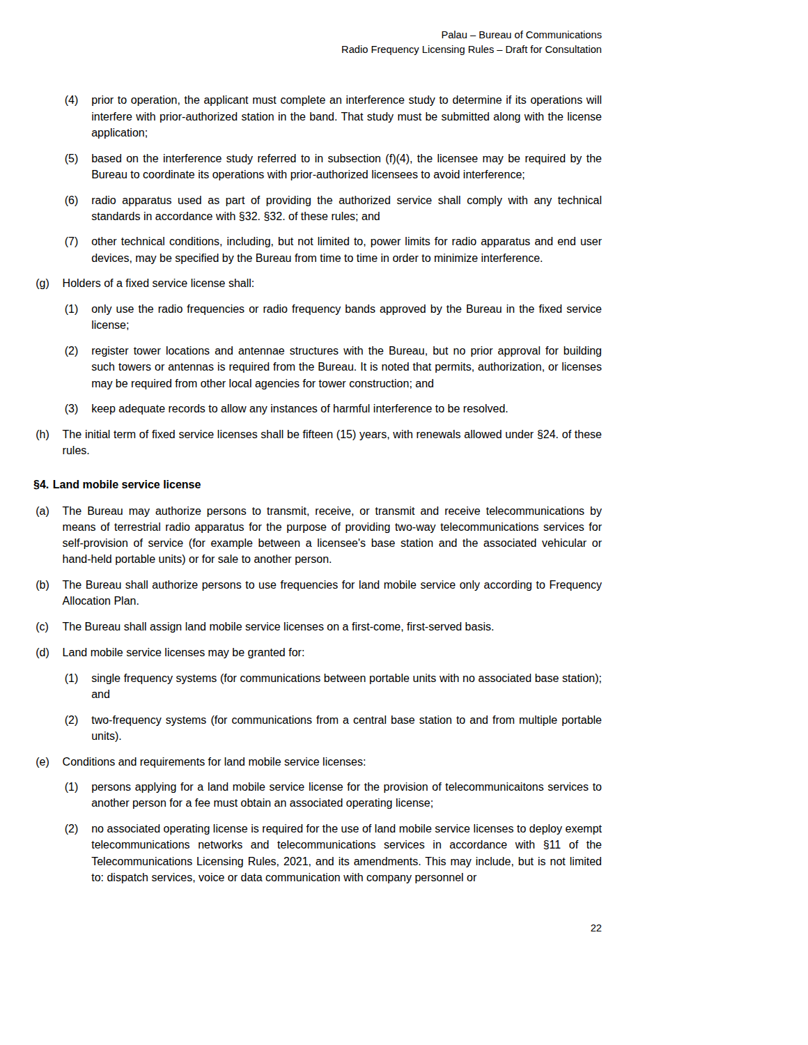Palau – Bureau of Communications
Radio Frequency Licensing Rules – Draft for Consultation
(4) prior to operation, the applicant must complete an interference study to determine if its operations will interfere with prior-authorized station in the band. That study must be submitted along with the license application;
(5) based on the interference study referred to in subsection (f)(4), the licensee may be required by the Bureau to coordinate its operations with prior-authorized licensees to avoid interference;
(6) radio apparatus used as part of providing the authorized service shall comply with any technical standards in accordance with §32. §32. of these rules; and
(7) other technical conditions, including, but not limited to, power limits for radio apparatus and end user devices, may be specified by the Bureau from time to time in order to minimize interference.
(g) Holders of a fixed service license shall:
(1) only use the radio frequencies or radio frequency bands approved by the Bureau in the fixed service license;
(2) register tower locations and antennae structures with the Bureau, but no prior approval for building such towers or antennas is required from the Bureau. It is noted that permits, authorization, or licenses may be required from other local agencies for tower construction; and
(3) keep adequate records to allow any instances of harmful interference to be resolved.
(h) The initial term of fixed service licenses shall be fifteen (15) years, with renewals allowed under §24. of these rules.
§4. Land mobile service license
(a) The Bureau may authorize persons to transmit, receive, or transmit and receive telecommunications by means of terrestrial radio apparatus for the purpose of providing two-way telecommunications services for self-provision of service (for example between a licensee's base station and the associated vehicular or hand-held portable units) or for sale to another person.
(b) The Bureau shall authorize persons to use frequencies for land mobile service only according to Frequency Allocation Plan.
(c) The Bureau shall assign land mobile service licenses on a first-come, first-served basis.
(d) Land mobile service licenses may be granted for:
(1) single frequency systems (for communications between portable units with no associated base station); and
(2) two-frequency systems (for communications from a central base station to and from multiple portable units).
(e) Conditions and requirements for land mobile service licenses:
(1) persons applying for a land mobile service license for the provision of telecommunicaitons services to another person for a fee must obtain an associated operating license;
(2) no associated operating license is required for the use of land mobile service licenses to deploy exempt telecommunications networks and telecommunications services in accordance with §11 of the Telecommunications Licensing Rules, 2021, and its amendments. This may include, but is not limited to: dispatch services, voice or data communication with company personnel or
22